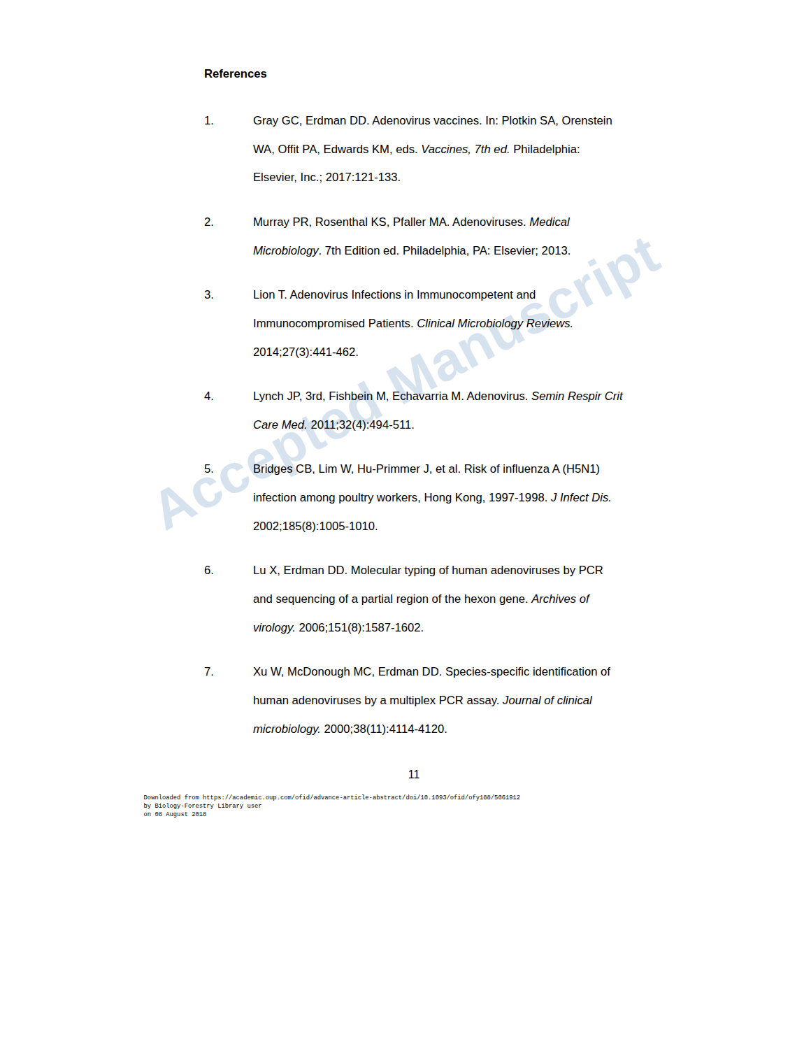Accepted Manuscript
References
1. Gray GC, Erdman DD. Adenovirus vaccines. In: Plotkin SA, Orenstein WA, Offit PA, Edwards KM, eds. Vaccines, 7th ed. Philadelphia: Elsevier, Inc.; 2017:121-133.
2. Murray PR, Rosenthal KS, Pfaller MA. Adenoviruses. Medical Microbiology. 7th Edition ed. Philadelphia, PA: Elsevier; 2013.
3. Lion T. Adenovirus Infections in Immunocompetent and Immunocompromised Patients. Clinical Microbiology Reviews. 2014;27(3):441-462.
4. Lynch JP, 3rd, Fishbein M, Echavarria M. Adenovirus. Semin Respir Crit Care Med. 2011;32(4):494-511.
5. Bridges CB, Lim W, Hu-Primmer J, et al. Risk of influenza A (H5N1) infection among poultry workers, Hong Kong, 1997-1998. J Infect Dis. 2002;185(8):1005-1010.
6. Lu X, Erdman DD. Molecular typing of human adenoviruses by PCR and sequencing of a partial region of the hexon gene. Archives of virology. 2006;151(8):1587-1602.
7. Xu W, McDonough MC, Erdman DD. Species-specific identification of human adenoviruses by a multiplex PCR assay. Journal of clinical microbiology. 2000;38(11):4114-4120.
11
Downloaded from https://academic.oup.com/ofid/advance-article-abstract/doi/10.1093/ofid/ofy188/5061912
by Biology-Forestry Library user
on 08 August 2018